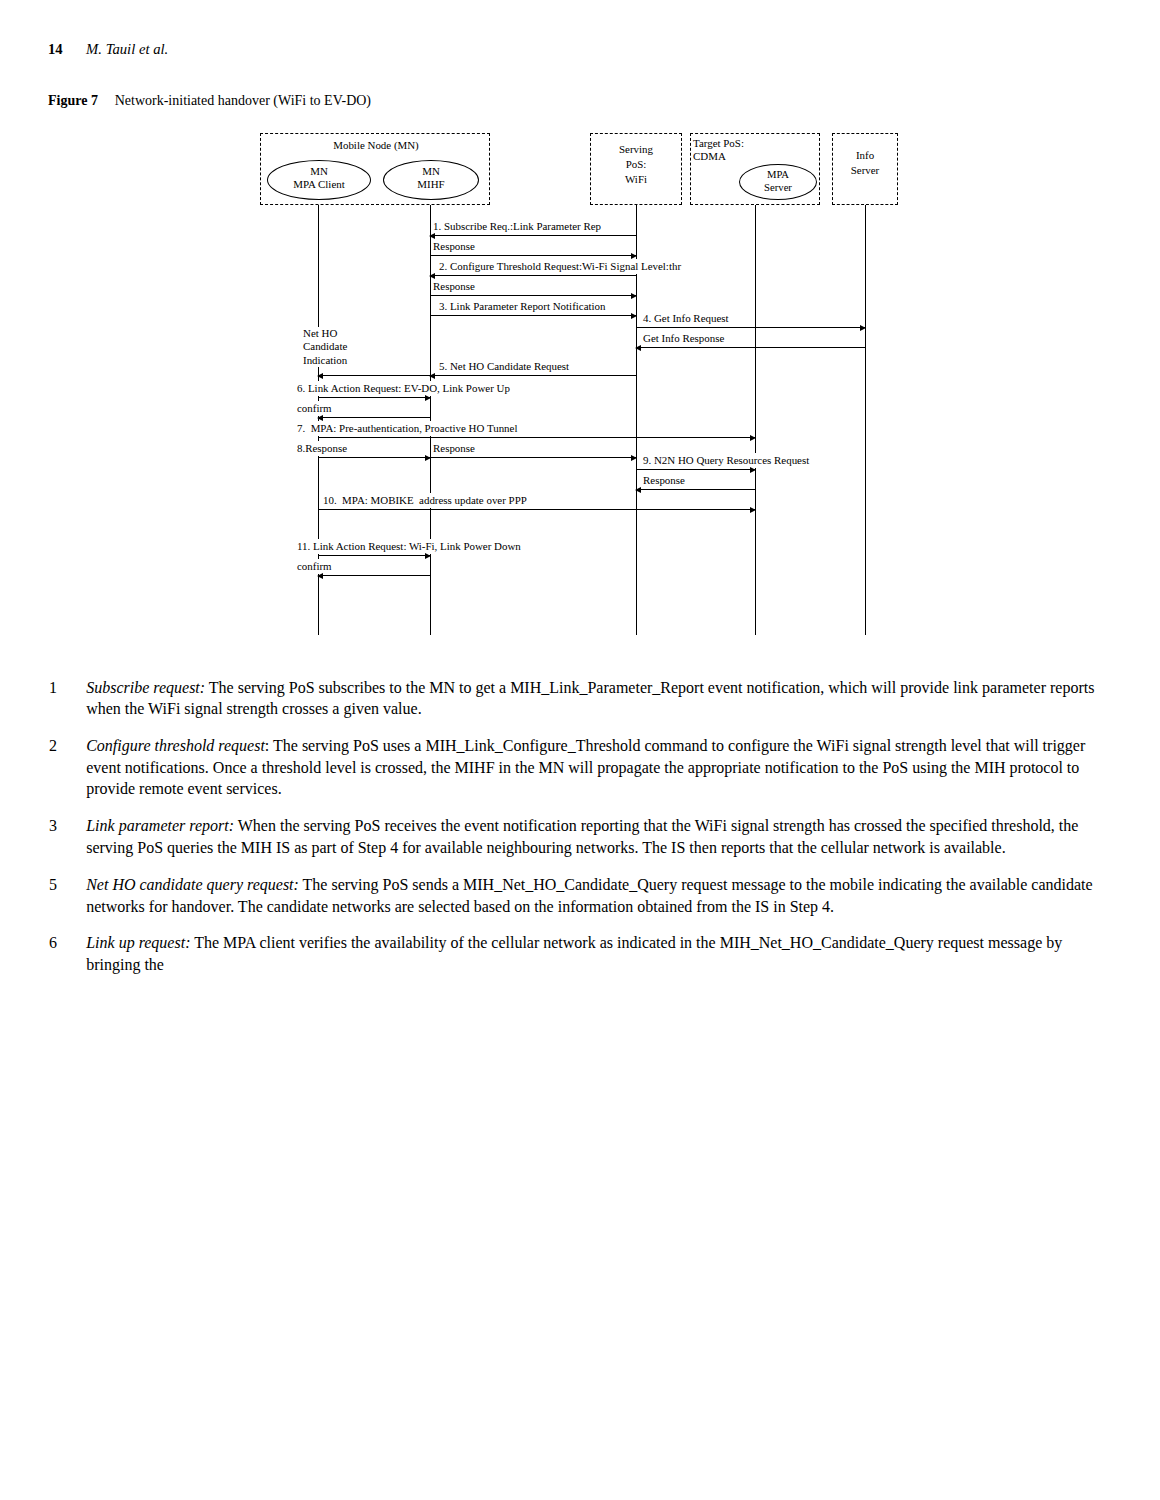14 M. Tauil et al.
Figure 7 Network-initiated handover (WiFi to EV-DO)
Mobile Node (MN)
MN
MPA Client
MN
MIHF
Serving
PoS:
WiFi
Target PoS:
CDMA
MPA
Server
Info
Server
1. Subscribe Req.:Link Parameter Rep
Response
2. Configure Threshold Request:Wi-Fi Signal Level:thr
Response
3. Link Parameter Report Notification
4. Get Info Request
Get Info Response
Net HO
Candidate
Indication
5. Net HO Candidate Request
6. Link Action Request: EV-DO, Link Power Up
confirm
7. MPA: Pre-authentication, Proactive HO Tunnel
8.Response
Response
9. N2N HO Query Resources Request
Response
10. MPA: MOBIKE address update over PPP
11. Link Action Request: Wi-Fi, Link Power Down
confirm
| 1 | Subscribe request: The serving PoS subscribes to the MN to get a MIH_Link_Parameter_Report event notification, which will provide link parameter reports when the WiFi signal strength crosses a given value. |
| 2 | Configure threshold request : The serving PoS uses a MIH_Link_Configure_Threshold command to configure the WiFi signal strength level that will trigger event notifications. Once a threshold level is crossed, the MIHF in the MN will propagate the appropriate notification to the PoS using the MIH protocol to provide remote event services. |
| 3 | Link parameter report: When the serving PoS receives the event notification reporting that the WiFi signal strength has crossed the specified threshold, the serving PoS queries the MIH IS as part of Step 4 for available neighbouring networks. The IS then reports that the cellular network is available. |
| 5 | Net HO candidate query request: The serving PoS sends a MIH_Net_HO_Candidate_Query request message to the mobile indicating the available candidate networks for handover. The candidate networks are selected based on the information obtained from the IS in Step 4. |
| 6 | Link up request: The MPA client verifies the availability of the cellular network as indicated in the MIH_Net_HO_Candidate_Query request message by bringing the |